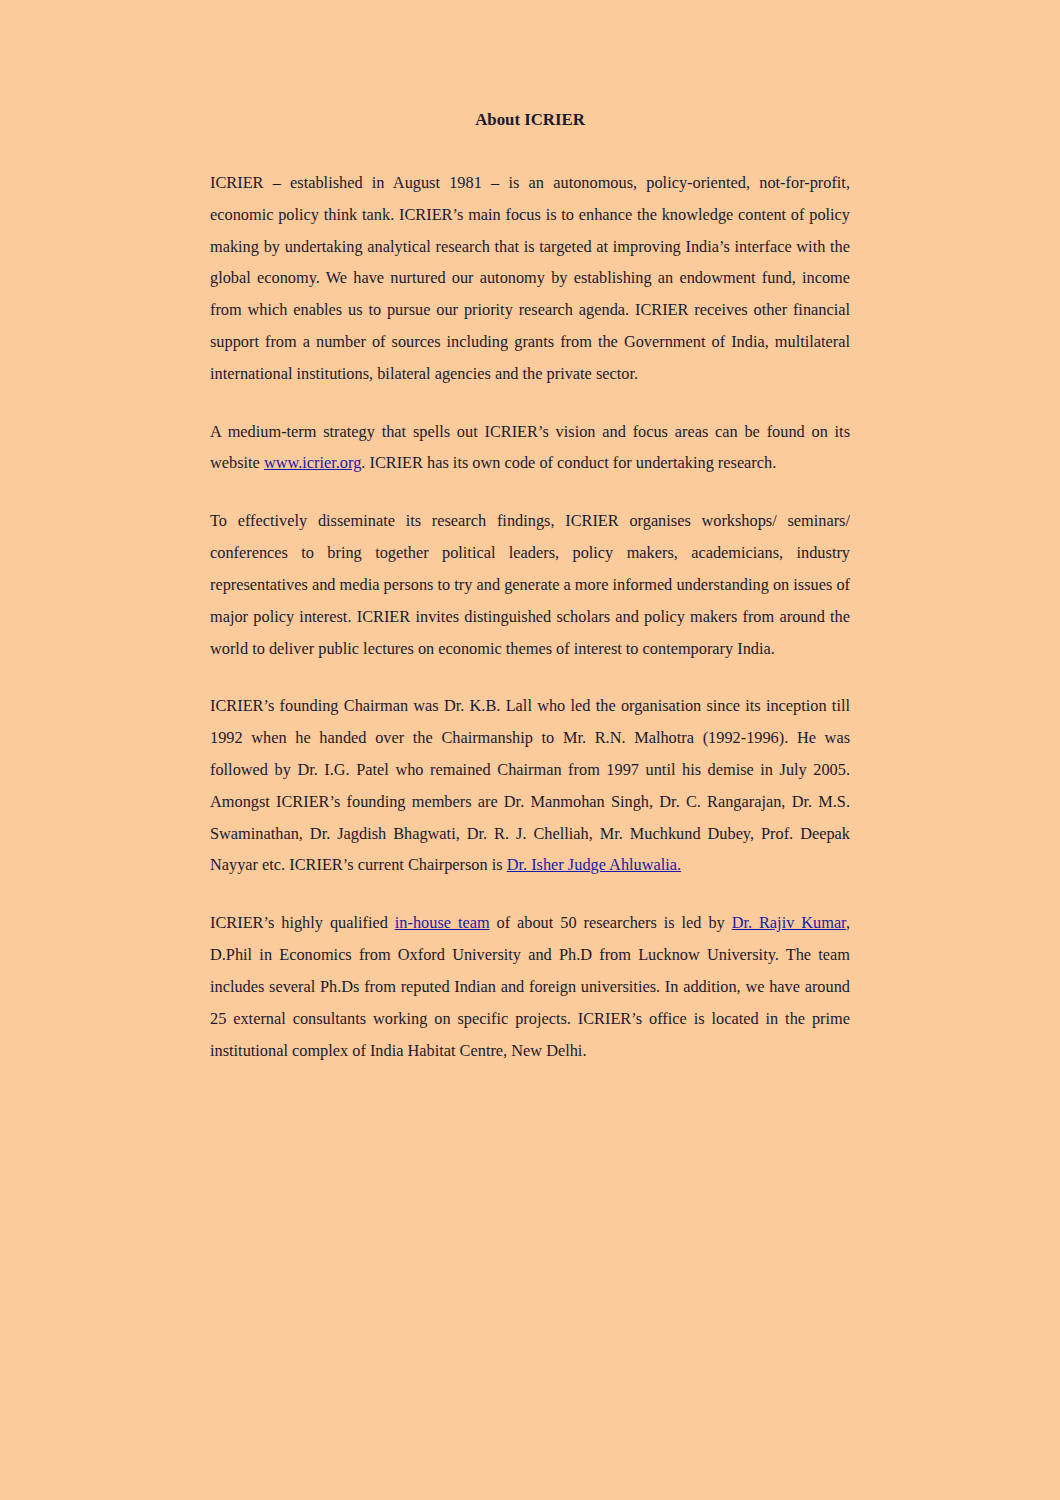About ICRIER
ICRIER – established in August 1981 – is an autonomous, policy-oriented, not-for-profit, economic policy think tank. ICRIER’s main focus is to enhance the knowledge content of policy making by undertaking analytical research that is targeted at improving India’s interface with the global economy. We have nurtured our autonomy by establishing an endowment fund, income from which enables us to pursue our priority research agenda. ICRIER receives other financial support from a number of sources including grants from the Government of India, multilateral international institutions, bilateral agencies and the private sector.
A medium-term strategy that spells out ICRIER’s vision and focus areas can be found on its website www.icrier.org. ICRIER has its own code of conduct for undertaking research.
To effectively disseminate its research findings, ICRIER organises workshops/ seminars/ conferences to bring together political leaders, policy makers, academicians, industry representatives and media persons to try and generate a more informed understanding on issues of major policy interest. ICRIER invites distinguished scholars and policy makers from around the world to deliver public lectures on economic themes of interest to contemporary India.
ICRIER’s founding Chairman was Dr. K.B. Lall who led the organisation since its inception till 1992 when he handed over the Chairmanship to Mr. R.N. Malhotra (1992-1996). He was followed by Dr. I.G. Patel who remained Chairman from 1997 until his demise in July 2005. Amongst ICRIER’s founding members are Dr. Manmohan Singh, Dr. C. Rangarajan, Dr. M.S. Swaminathan, Dr. Jagdish Bhagwati, Dr. R. J. Chelliah, Mr. Muchkund Dubey, Prof. Deepak Nayyar etc. ICRIER’s current Chairperson is Dr. Isher Judge Ahluwalia.
ICRIER’s highly qualified in-house team of about 50 researchers is led by Dr. Rajiv Kumar, D.Phil in Economics from Oxford University and Ph.D from Lucknow University. The team includes several Ph.Ds from reputed Indian and foreign universities. In addition, we have around 25 external consultants working on specific projects. ICRIER’s office is located in the prime institutional complex of India Habitat Centre, New Delhi.